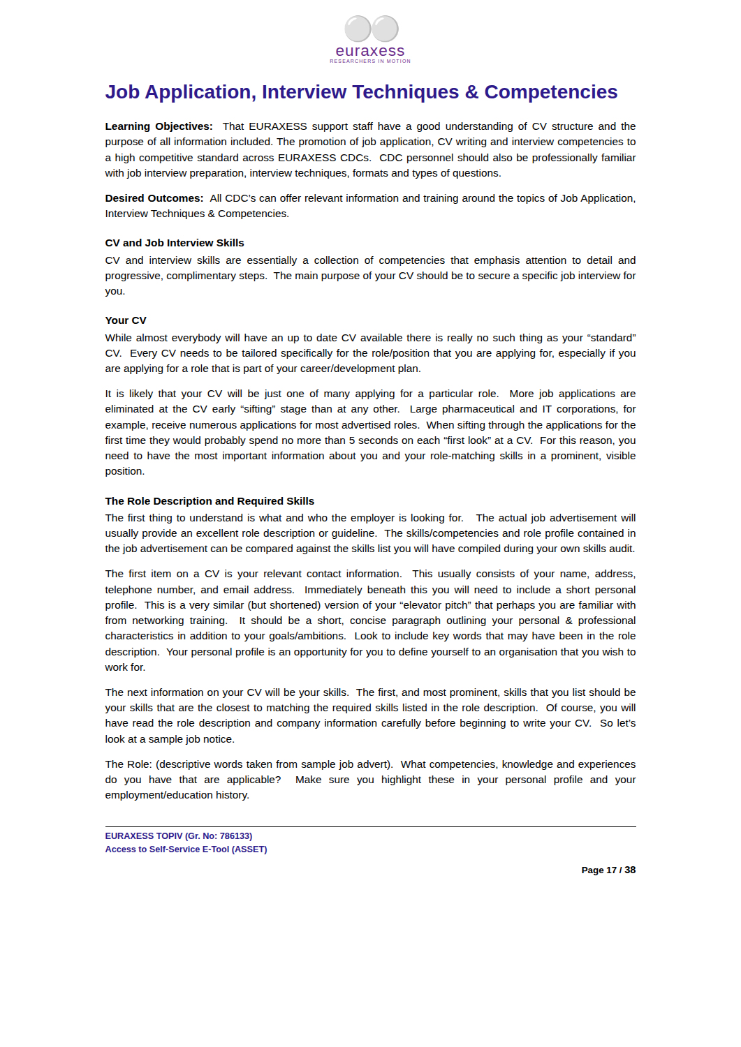⚪⚪ euraxess RESEARCHERS IN MOTION
Job Application, Interview Techniques & Competencies
Learning Objectives: That EURAXESS support staff have a good understanding of CV structure and the purpose of all information included. The promotion of job application, CV writing and interview competencies to a high competitive standard across EURAXESS CDCs. CDC personnel should also be professionally familiar with job interview preparation, interview techniques, formats and types of questions.
Desired Outcomes: All CDC’s can offer relevant information and training around the topics of Job Application, Interview Techniques & Competencies.
CV and Job Interview Skills
CV and interview skills are essentially a collection of competencies that emphasis attention to detail and progressive, complimentary steps. The main purpose of your CV should be to secure a specific job interview for you.
Your CV
While almost everybody will have an up to date CV available there is really no such thing as your “standard” CV. Every CV needs to be tailored specifically for the role/position that you are applying for, especially if you are applying for a role that is part of your career/development plan.
It is likely that your CV will be just one of many applying for a particular role. More job applications are eliminated at the CV early “sifting” stage than at any other. Large pharmaceutical and IT corporations, for example, receive numerous applications for most advertised roles. When sifting through the applications for the first time they would probably spend no more than 5 seconds on each “first look” at a CV. For this reason, you need to have the most important information about you and your role-matching skills in a prominent, visible position.
The Role Description and Required Skills
The first thing to understand is what and who the employer is looking for. The actual job advertisement will usually provide an excellent role description or guideline. The skills/competencies and role profile contained in the job advertisement can be compared against the skills list you will have compiled during your own skills audit.
The first item on a CV is your relevant contact information. This usually consists of your name, address, telephone number, and email address. Immediately beneath this you will need to include a short personal profile. This is a very similar (but shortened) version of your “elevator pitch” that perhaps you are familiar with from networking training. It should be a short, concise paragraph outlining your personal & professional characteristics in addition to your goals/ambitions. Look to include key words that may have been in the role description. Your personal profile is an opportunity for you to define yourself to an organisation that you wish to work for.
The next information on your CV will be your skills. The first, and most prominent, skills that you list should be your skills that are the closest to matching the required skills listed in the role description. Of course, you will have read the role description and company information carefully before beginning to write your CV. So let’s look at a sample job notice.
The Role: (descriptive words taken from sample job advert). What competencies, knowledge and experiences do you have that are applicable? Make sure you highlight these in your personal profile and your employment/education history.
EURAXESS TOPIV (Gr. No: 786133)
Access to Self-Service E-Tool (ASSET)
Page 17 / 38